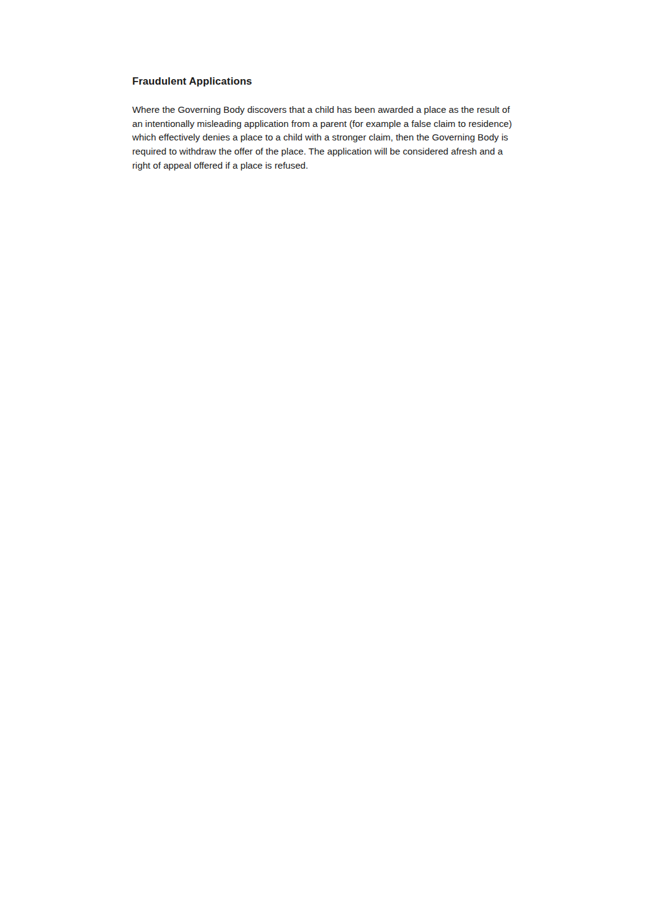Fraudulent Applications
Where the Governing Body discovers that a child has been awarded a place as the result of an intentionally misleading application from a parent (for example a false claim to residence) which effectively denies a place to a child with a stronger claim, then the Governing Body is required to withdraw the offer of the place. The application will be considered afresh and a right of appeal offered if a place is refused.